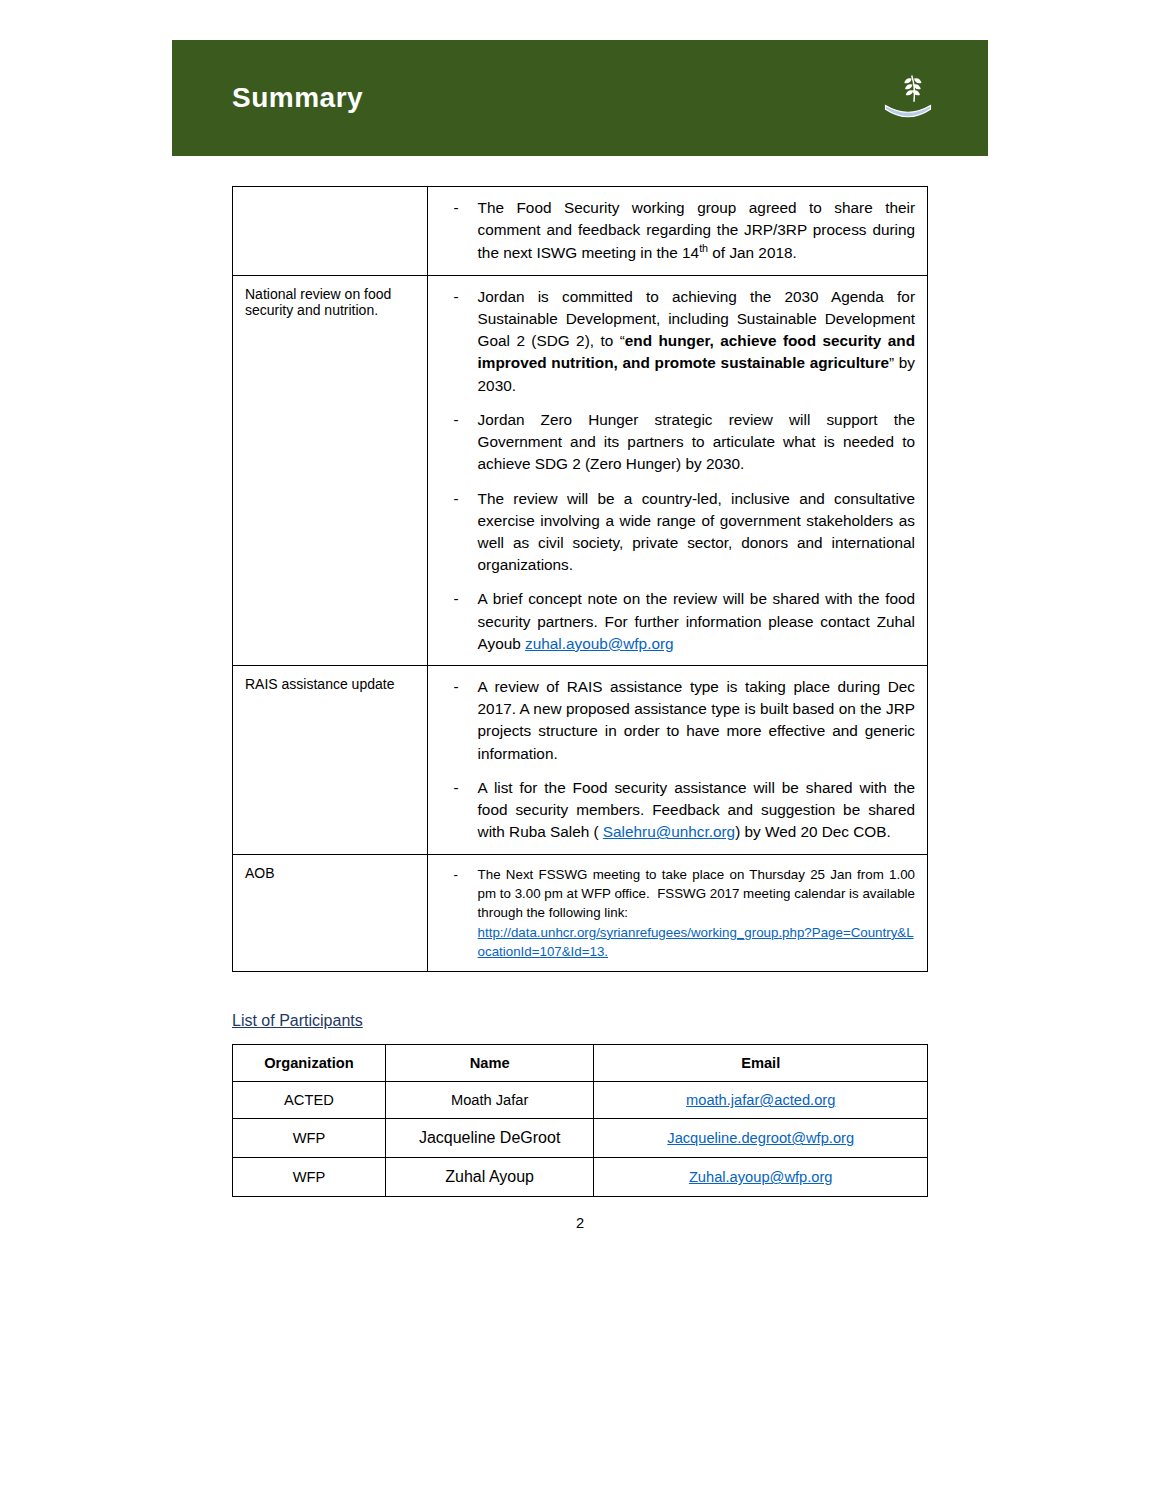Summary
| | The Food Security working group agreed to share their comment and feedback regarding the JRP/3RP process during the next ISWG meeting in the 14 th of Jan 2018. |
| National review on food security and nutrition. | Jordan is committed to achieving the 2030 Agenda for Sustainable Development, including Sustainable Development Goal 2 (SDG 2), to “ end hunger, achieve food security and improved nutrition, and promote sustainable agriculture ” by 2030. Jordan Zero Hunger strategic review will support the Government and its partners to articulate what is needed to achieve SDG 2 (Zero Hunger) by 2030. The review will be a country-led, inclusive and consultative exercise involving a wide range of government stakeholders as well as civil society, private sector, donors and international organizations. A brief concept note on the review will be shared with the food security partners. For further information please contact Zuhal Ayoub zuhal.ayoub@wfp.org |
| RAIS assistance update | A review of RAIS assistance type is taking place during Dec 2017. A new proposed assistance type is built based on the JRP projects structure in order to have more effective and generic information. A list for the Food security assistance will be shared with the food security members. Feedback and suggestion be shared with Ruba Saleh ( Salehru@unhcr.org ) by Wed 20 Dec COB. |
| AOB | The Next FSSWG meeting to take place on Thursday 25 Jan from 1.00 pm to 3.00 pm at WFP office. FSSWG 2017 meeting calendar is available through the following link: http://data.unhcr.org/syrianrefugees/working_group.php?Page=Country&LocationId=107&Id=13. |
List of Participants
| Organization | Name | Email |
| --- | --- | --- |
| ACTED | Moath Jafar | moath.jafar@acted.org |
| WFP | Jacqueline DeGroot | Jacqueline.degroot@wfp.org |
| WFP | Zuhal Ayoup | Zuhal.ayoup@wfp.org |
2